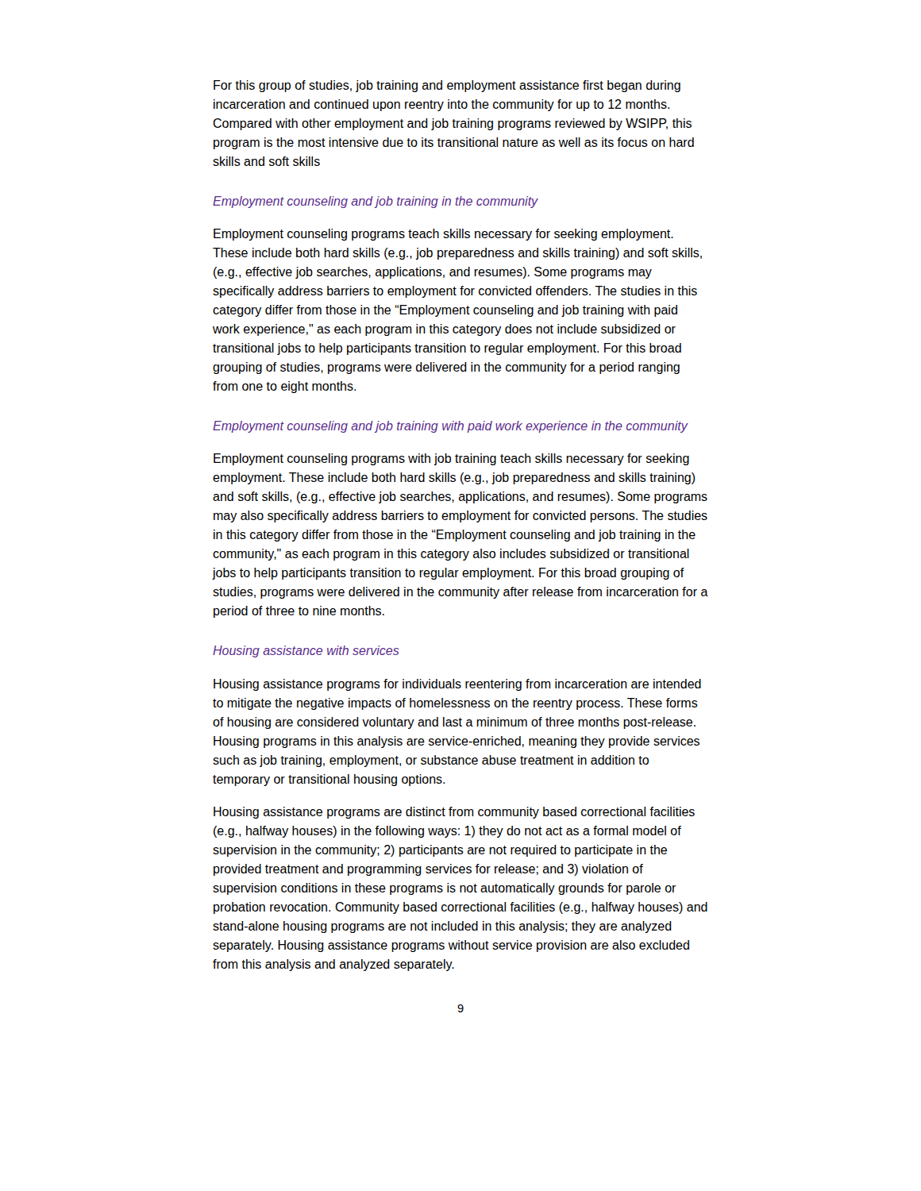For this group of studies, job training and employment assistance first began during incarceration and continued upon reentry into the community for up to 12 months. Compared with other employment and job training programs reviewed by WSIPP, this program is the most intensive due to its transitional nature as well as its focus on hard skills and soft skills
Employment counseling and job training in the community
Employment counseling programs teach skills necessary for seeking employment. These include both hard skills (e.g., job preparedness and skills training) and soft skills, (e.g., effective job searches, applications, and resumes). Some programs may specifically address barriers to employment for convicted offenders. The studies in this category differ from those in the “Employment counseling and job training with paid work experience," as each program in this category does not include subsidized or transitional jobs to help participants transition to regular employment. For this broad grouping of studies, programs were delivered in the community for a period ranging from one to eight months.
Employment counseling and job training with paid work experience in the community
Employment counseling programs with job training teach skills necessary for seeking employment. These include both hard skills (e.g., job preparedness and skills training) and soft skills, (e.g., effective job searches, applications, and resumes). Some programs may also specifically address barriers to employment for convicted persons. The studies in this category differ from those in the “Employment counseling and job training in the community," as each program in this category also includes subsidized or transitional jobs to help participants transition to regular employment. For this broad grouping of studies, programs were delivered in the community after release from incarceration for a period of three to nine months.
Housing assistance with services
Housing assistance programs for individuals reentering from incarceration are intended to mitigate the negative impacts of homelessness on the reentry process. These forms of housing are considered voluntary and last a minimum of three months post-release. Housing programs in this analysis are service-enriched, meaning they provide services such as job training, employment, or substance abuse treatment in addition to temporary or transitional housing options.
Housing assistance programs are distinct from community based correctional facilities (e.g., halfway houses) in the following ways: 1) they do not act as a formal model of supervision in the community; 2) participants are not required to participate in the provided treatment and programming services for release; and 3) violation of supervision conditions in these programs is not automatically grounds for parole or probation revocation. Community based correctional facilities (e.g., halfway houses) and stand-alone housing programs are not included in this analysis; they are analyzed separately. Housing assistance programs without service provision are also excluded from this analysis and analyzed separately.
9